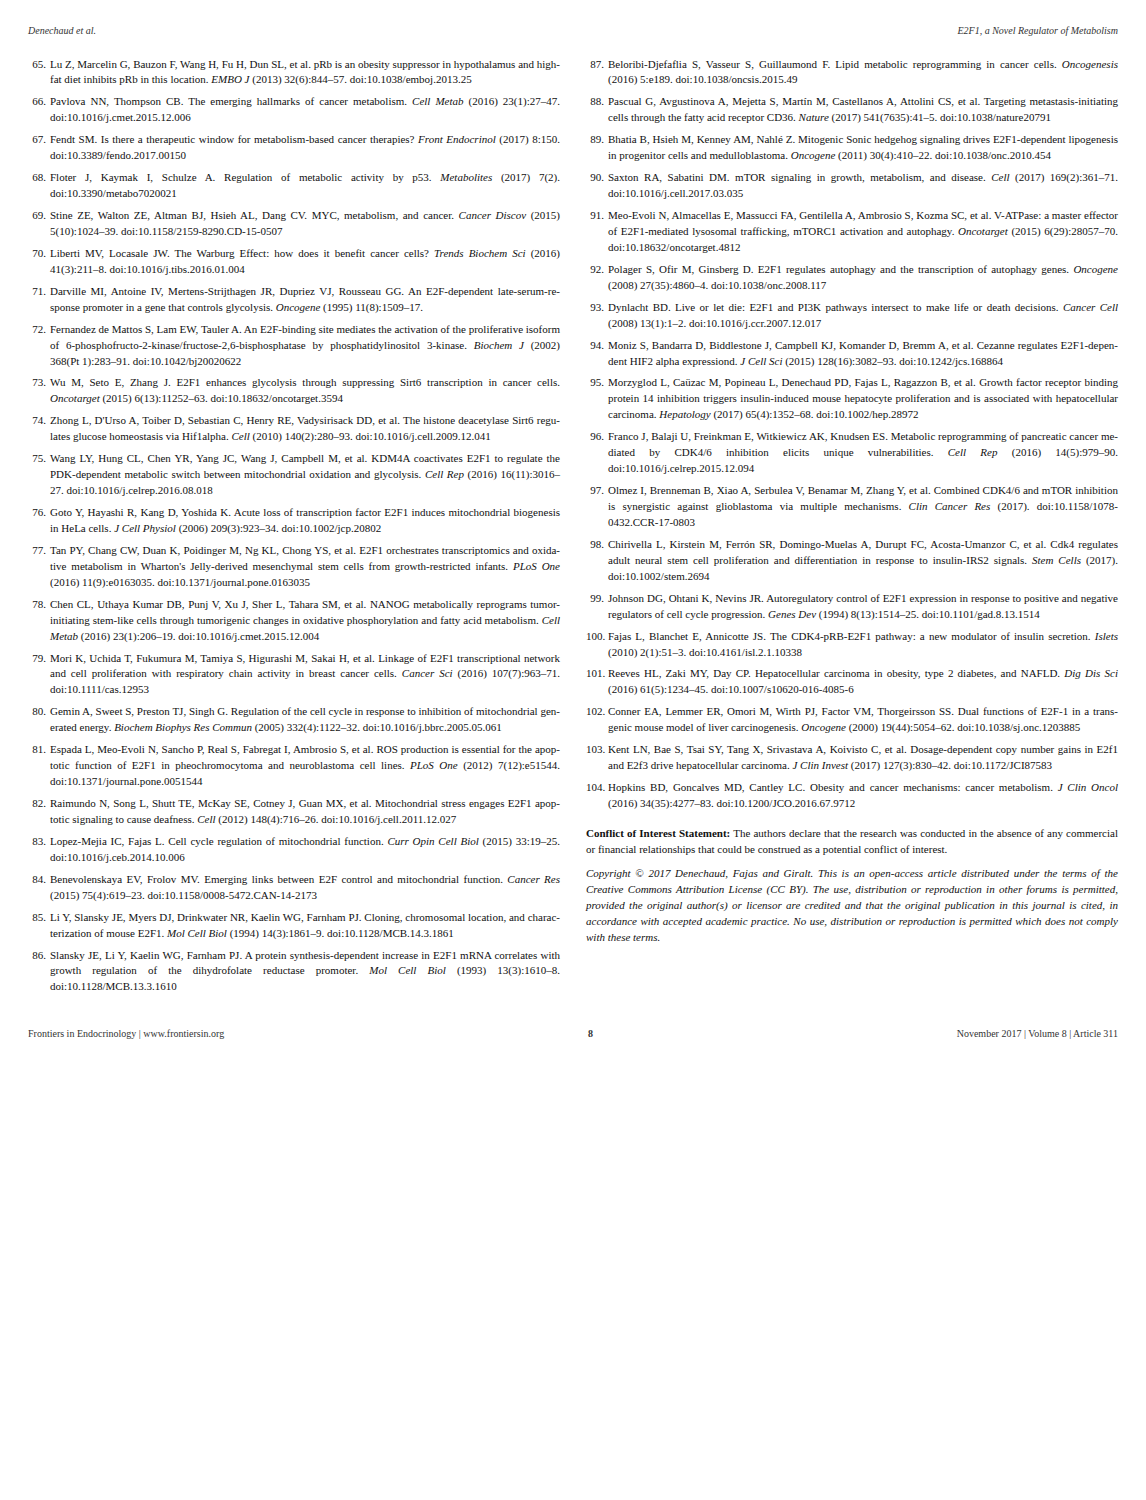Denechaud et al.
E2F1, a Novel Regulator of Metabolism
Lu Z, Marcelin G, Bauzon F, Wang H, Fu H, Dun SL, et al. pRb is an obesity suppressor in hypothalamus and high-fat diet inhibits pRb in this location. EMBO J (2013) 32(6):844–57. doi:10.1038/emboj.2013.25
Pavlova NN, Thompson CB. The emerging hallmarks of cancer metabolism. Cell Metab (2016) 23(1):27–47. doi:10.1016/j.cmet.2015.12.006
Fendt SM. Is there a therapeutic window for metabolism-based cancer therapies? Front Endocrinol (2017) 8:150. doi:10.3389/fendo.2017.00150
Floter J, Kaymak I, Schulze A. Regulation of metabolic activity by p53. Metabolites (2017) 7(2). doi:10.3390/metabo7020021
Stine ZE, Walton ZE, Altman BJ, Hsieh AL, Dang CV. MYC, metabolism, and cancer. Cancer Discov (2015) 5(10):1024–39. doi:10.1158/2159-8290.CD-15-0507
Liberti MV, Locasale JW. The Warburg Effect: how does it benefit cancer cells? Trends Biochem Sci (2016) 41(3):211–8. doi:10.1016/j.tibs.2016.01.004
Darville MI, Antoine IV, Mertens-Strijthagen JR, Dupriez VJ, Rousseau GG. An E2F-dependent late-serum-response promoter in a gene that controls glycolysis. Oncogene (1995) 11(8):1509–17.
Fernandez de Mattos S, Lam EW, Tauler A. An E2F-binding site mediates the activation of the proliferative isoform of 6-phosphofructo-2-kinase/fructose-2,6-bisphosphatase by phosphatidylinositol 3-kinase. Biochem J (2002) 368(Pt 1):283–91. doi:10.1042/bj20020622
Wu M, Seto E, Zhang J. E2F1 enhances glycolysis through suppressing Sirt6 transcription in cancer cells. Oncotarget (2015) 6(13):11252–63. doi:10.18632/oncotarget.3594
Zhong L, D'Urso A, Toiber D, Sebastian C, Henry RE, Vadysirisack DD, et al. The histone deacetylase Sirt6 regulates glucose homeostasis via Hif1alpha. Cell (2010) 140(2):280–93. doi:10.1016/j.cell.2009.12.041
Wang LY, Hung CL, Chen YR, Yang JC, Wang J, Campbell M, et al. KDM4A coactivates E2F1 to regulate the PDK-dependent metabolic switch between mitochondrial oxidation and glycolysis. Cell Rep (2016) 16(11):3016–27. doi:10.1016/j.celrep.2016.08.018
Goto Y, Hayashi R, Kang D, Yoshida K. Acute loss of transcription factor E2F1 induces mitochondrial biogenesis in HeLa cells. J Cell Physiol (2006) 209(3):923–34. doi:10.1002/jcp.20802
Tan PY, Chang CW, Duan K, Poidinger M, Ng KL, Chong YS, et al. E2F1 orchestrates transcriptomics and oxidative metabolism in Wharton's Jelly-derived mesenchymal stem cells from growth-restricted infants. PLoS One (2016) 11(9):e0163035. doi:10.1371/journal.pone.0163035
Chen CL, Uthaya Kumar DB, Punj V, Xu J, Sher L, Tahara SM, et al. NANOG metabolically reprograms tumor-initiating stem-like cells through tumorigenic changes in oxidative phosphorylation and fatty acid metabolism. Cell Metab (2016) 23(1):206–19. doi:10.1016/j.cmet.2015.12.004
Mori K, Uchida T, Fukumura M, Tamiya S, Higurashi M, Sakai H, et al. Linkage of E2F1 transcriptional network and cell proliferation with respiratory chain activity in breast cancer cells. Cancer Sci (2016) 107(7):963–71. doi:10.1111/cas.12953
Gemin A, Sweet S, Preston TJ, Singh G. Regulation of the cell cycle in response to inhibition of mitochondrial generated energy. Biochem Biophys Res Commun (2005) 332(4):1122–32. doi:10.1016/j.bbrc.2005.05.061
Espada L, Meo-Evoli N, Sancho P, Real S, Fabregat I, Ambrosio S, et al. ROS production is essential for the apoptotic function of E2F1 in pheochromocytoma and neuroblastoma cell lines. PLoS One (2012) 7(12):e51544. doi:10.1371/journal.pone.0051544
Raimundo N, Song L, Shutt TE, McKay SE, Cotney J, Guan MX, et al. Mitochondrial stress engages E2F1 apoptotic signaling to cause deafness. Cell (2012) 148(4):716–26. doi:10.1016/j.cell.2011.12.027
Lopez-Mejia IC, Fajas L. Cell cycle regulation of mitochondrial function. Curr Opin Cell Biol (2015) 33:19–25. doi:10.1016/j.ceb.2014.10.006
Benevolenskaya EV, Frolov MV. Emerging links between E2F control and mitochondrial function. Cancer Res (2015) 75(4):619–23. doi:10.1158/0008-5472.CAN-14-2173
Li Y, Slansky JE, Myers DJ, Drinkwater NR, Kaelin WG, Farnham PJ. Cloning, chromosomal location, and characterization of mouse E2F1. Mol Cell Biol (1994) 14(3):1861–9. doi:10.1128/MCB.14.3.1861
Slansky JE, Li Y, Kaelin WG, Farnham PJ. A protein synthesis-dependent increase in E2F1 mRNA correlates with growth regulation of the dihydrofolate reductase promoter. Mol Cell Biol (1993) 13(3):1610–8. doi:10.1128/MCB.13.3.1610
Beloribi-Djefaflia S, Vasseur S, Guillaumond F. Lipid metabolic reprogramming in cancer cells. Oncogenesis (2016) 5:e189. doi:10.1038/oncsis.2015.49
Pascual G, Avgustinova A, Mejetta S, Martín M, Castellanos A, Attolini CS, et al. Targeting metastasis-initiating cells through the fatty acid receptor CD36. Nature (2017) 541(7635):41–5. doi:10.1038/nature20791
Bhatia B, Hsieh M, Kenney AM, Nahlé Z. Mitogenic Sonic hedgehog signaling drives E2F1-dependent lipogenesis in progenitor cells and medulloblastoma. Oncogene (2011) 30(4):410–22. doi:10.1038/onc.2010.454
Saxton RA, Sabatini DM. mTOR signaling in growth, metabolism, and disease. Cell (2017) 169(2):361–71. doi:10.1016/j.cell.2017.03.035
Meo-Evoli N, Almacellas E, Massucci FA, Gentilella A, Ambrosio S, Kozma SC, et al. V-ATPase: a master effector of E2F1-mediated lysosomal trafficking, mTORC1 activation and autophagy. Oncotarget (2015) 6(29):28057–70. doi:10.18632/oncotarget.4812
Polager S, Ofir M, Ginsberg D. E2F1 regulates autophagy and the transcription of autophagy genes. Oncogene (2008) 27(35):4860–4. doi:10.1038/onc.2008.117
Dynlacht BD. Live or let die: E2F1 and PI3K pathways intersect to make life or death decisions. Cancer Cell (2008) 13(1):1–2. doi:10.1016/j.ccr.2007.12.017
Moniz S, Bandarra D, Biddlestone J, Campbell KJ, Komander D, Bremm A, et al. Cezanne regulates E2F1-dependent HIF2 alpha expressiond. J Cell Sci (2015) 128(16):3082–93. doi:10.1242/jcs.168864
Morzyglod L, Caüzac M, Popineau L, Denechaud PD, Fajas L, Ragazzon B, et al. Growth factor receptor binding protein 14 inhibition triggers insulin-induced mouse hepatocyte proliferation and is associated with hepatocellular carcinoma. Hepatology (2017) 65(4):1352–68. doi:10.1002/hep.28972
Franco J, Balaji U, Freinkman E, Witkiewicz AK, Knudsen ES. Metabolic reprogramming of pancreatic cancer mediated by CDK4/6 inhibition elicits unique vulnerabilities. Cell Rep (2016) 14(5):979–90. doi:10.1016/j.celrep.2015.12.094
Olmez I, Brenneman B, Xiao A, Serbulea V, Benamar M, Zhang Y, et al. Combined CDK4/6 and mTOR inhibition is synergistic against glioblastoma via multiple mechanisms. Clin Cancer Res (2017). doi:10.1158/1078-0432.CCR-17-0803
Chirivella L, Kirstein M, Ferrón SR, Domingo-Muelas A, Durupt FC, Acosta-Umanzor C, et al. Cdk4 regulates adult neural stem cell proliferation and differentiation in response to insulin-IRS2 signals. Stem Cells (2017). doi:10.1002/stem.2694
Johnson DG, Ohtani K, Nevins JR. Autoregulatory control of E2F1 expression in response to positive and negative regulators of cell cycle progression. Genes Dev (1994) 8(13):1514–25. doi:10.1101/gad.8.13.1514
Fajas L, Blanchet E, Annicotte JS. The CDK4-pRB-E2F1 pathway: a new modulator of insulin secretion. Islets (2010) 2(1):51–3. doi:10.4161/isl.2.1.10338
Reeves HL, Zaki MY, Day CP. Hepatocellular carcinoma in obesity, type 2 diabetes, and NAFLD. Dig Dis Sci (2016) 61(5):1234–45. doi:10.1007/s10620-016-4085-6
Conner EA, Lemmer ER, Omori M, Wirth PJ, Factor VM, Thorgeirsson SS. Dual functions of E2F-1 in a transgenic mouse model of liver carcinogenesis. Oncogene (2000) 19(44):5054–62. doi:10.1038/sj.onc.1203885
Kent LN, Bae S, Tsai SY, Tang X, Srivastava A, Koivisto C, et al. Dosage-dependent copy number gains in E2f1 and E2f3 drive hepatocellular carcinoma. J Clin Invest (2017) 127(3):830–42. doi:10.1172/JCI87583
Hopkins BD, Goncalves MD, Cantley LC. Obesity and cancer mechanisms: cancer metabolism. J Clin Oncol (2016) 34(35):4277–83. doi:10.1200/JCO.2016.67.9712
Conflict of Interest Statement: The authors declare that the research was conducted in the absence of any commercial or financial relationships that could be construed as a potential conflict of interest.
Copyright © 2017 Denechaud, Fajas and Giralt. This is an open-access article distributed under the terms of the Creative Commons Attribution License (CC BY). The use, distribution or reproduction in other forums is permitted, provided the original author(s) or licensor are credited and that the original publication in this journal is cited, in accordance with accepted academic practice. No use, distribution or reproduction is permitted which does not comply with these terms.
Frontiers in Endocrinology | www.frontiersin.org
8
November 2017 | Volume 8 | Article 311